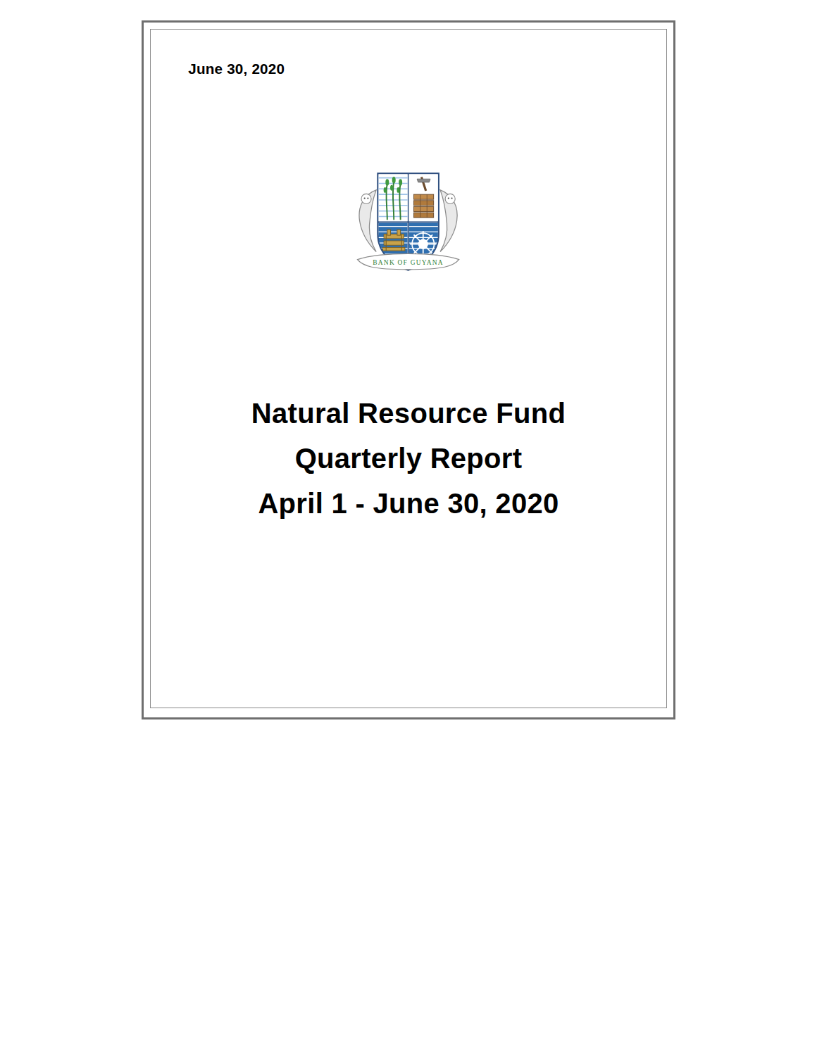June 30, 2020
BANK OF GUYANA
Natural Resource Fund
Quarterly Report
April 1 - June 30, 2020